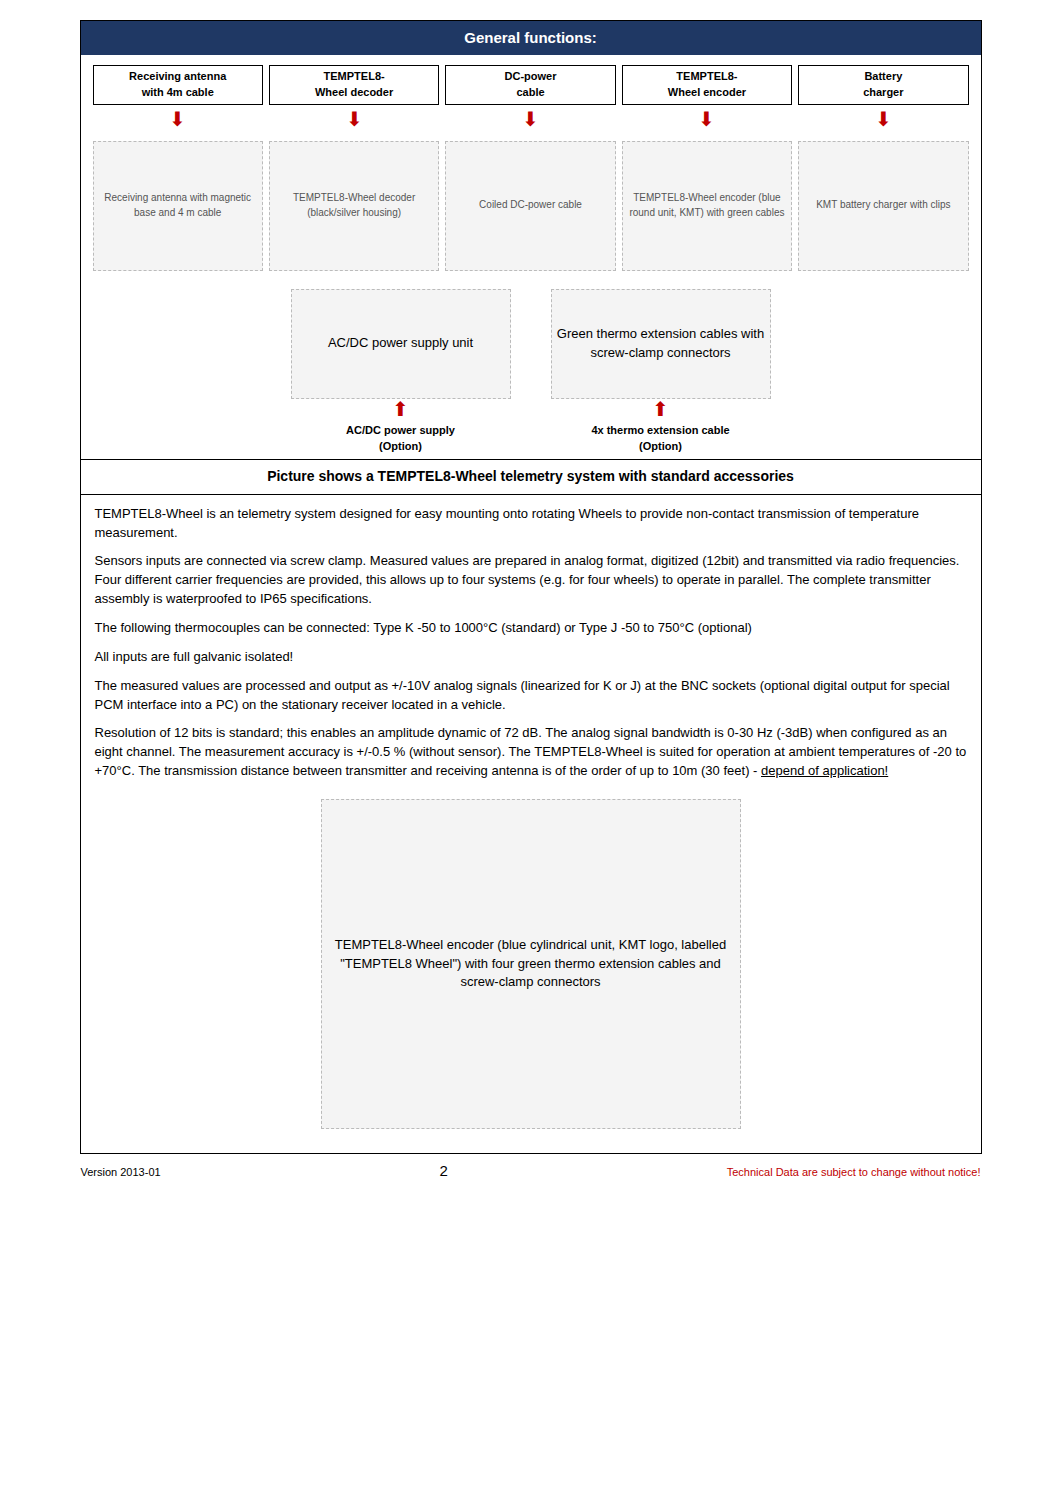General functions:
Receiving antenna
with 4m cable
TEMPTEL8-
Wheel decoder
DC-power
cable
TEMPTEL8-
Wheel encoder
Battery
charger
⬇
⬇
⬇
⬇
⬇
Receiving antenna with magnetic base and 4 m cable
TEMPTEL8-Wheel decoder (black/silver housing)
Coiled DC-power cable
TEMPTEL8-Wheel encoder (blue round unit, KMT) with green cables
KMT battery charger with clips
AC/DC power supply unit
⬆
AC/DC power supply
(Option)
Green thermo extension cables with screw-clamp connectors
⬆
4x thermo extension cable
(Option)
Picture shows a TEMPTEL8-Wheel telemetry system with standard accessories
TEMPTEL8-Wheel is an telemetry system designed for easy mounting onto rotating Wheels to provide non-contact transmission of temperature measurement.
Sensors inputs are connected via screw clamp. Measured values are prepared in analog format, digitized (12bit) and transmitted via radio frequencies. Four different carrier frequencies are provided, this allows up to four systems (e.g. for four wheels) to operate in parallel. The complete transmitter assembly is waterproofed to IP65 specifications.
The following thermocouples can be connected: Type K -50 to 1000°C (standard) or Type J -50 to 750°C (optional)
All inputs are full galvanic isolated!
The measured values are processed and output as +/-10V analog signals (linearized for K or J) at the BNC sockets (optional digital output for special PCM interface into a PC) on the stationary receiver located in a vehicle.
Resolution of 12 bits is standard; this enables an amplitude dynamic of 72 dB. The analog signal bandwidth is 0-30 Hz (-3dB) when configured as an eight channel. The measurement accuracy is +/-0.5 % (without sensor). The TEMPTEL8-Wheel is suited for operation at ambient temperatures of -20 to +70°C. The transmission distance between transmitter and receiving antenna is of the order of up to 10m (30 feet) - depend of application!
TEMPTEL8-Wheel encoder (blue cylindrical unit, KMT logo, labelled "TEMPTEL8 Wheel") with four green thermo extension cables and screw-clamp connectors
Version 2013-01
2
Technical Data are subject to change without notice!